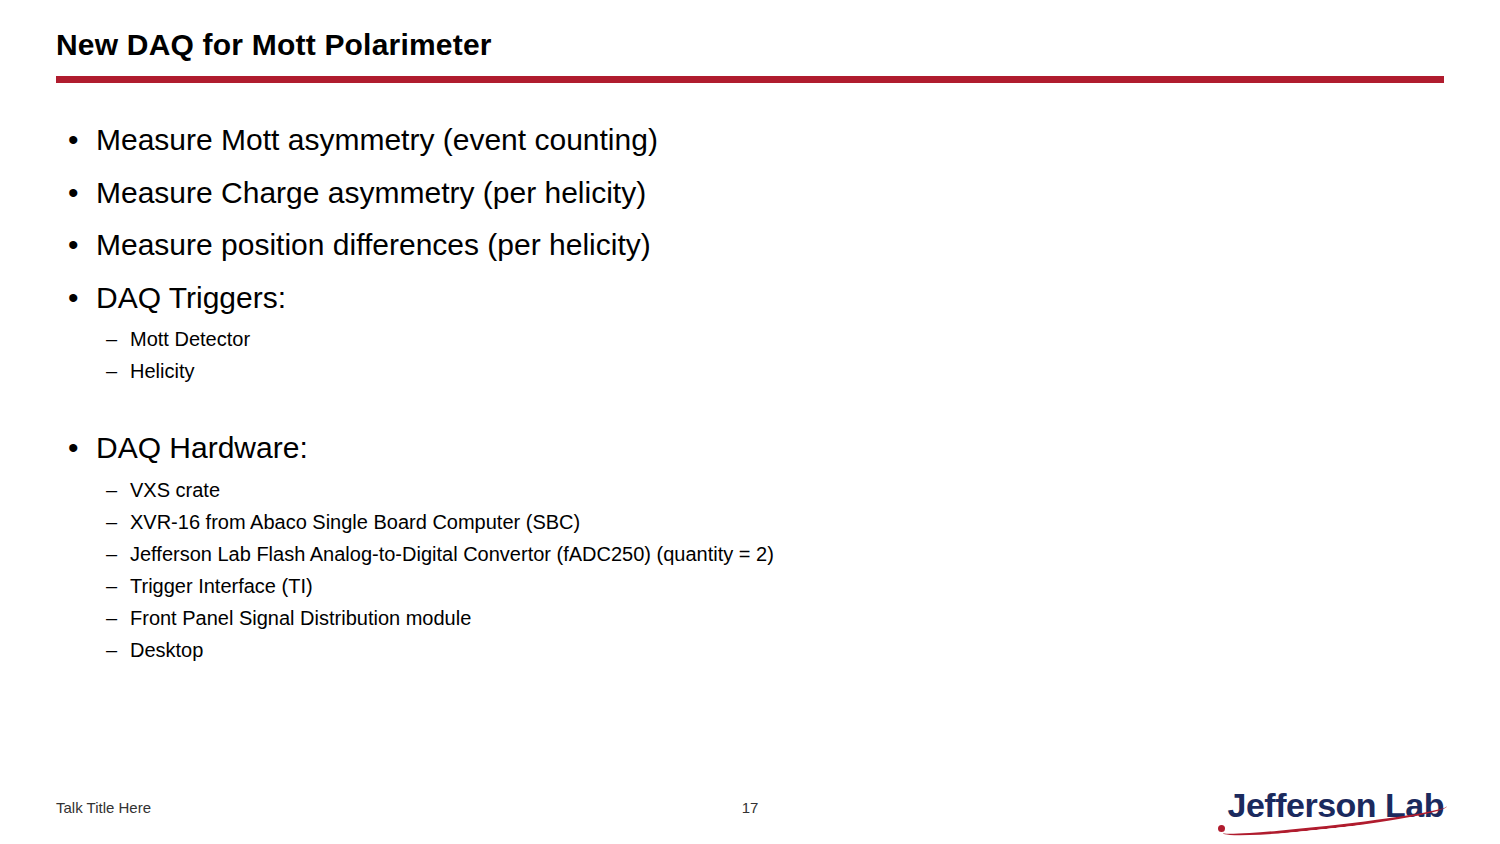New DAQ for Mott Polarimeter
Measure Mott asymmetry (event counting)
Measure Charge asymmetry (per helicity)
Measure position differences (per helicity)
DAQ Triggers:
Mott Detector
Helicity
DAQ Hardware:
VXS crate
XVR-16 from Abaco Single Board Computer (SBC)
Jefferson Lab Flash Analog-to-Digital Convertor (fADC250) (quantity = 2)
Trigger Interface (TI)
Front Panel Signal Distribution module
Desktop
Talk Title Here
17
Jefferson Lab